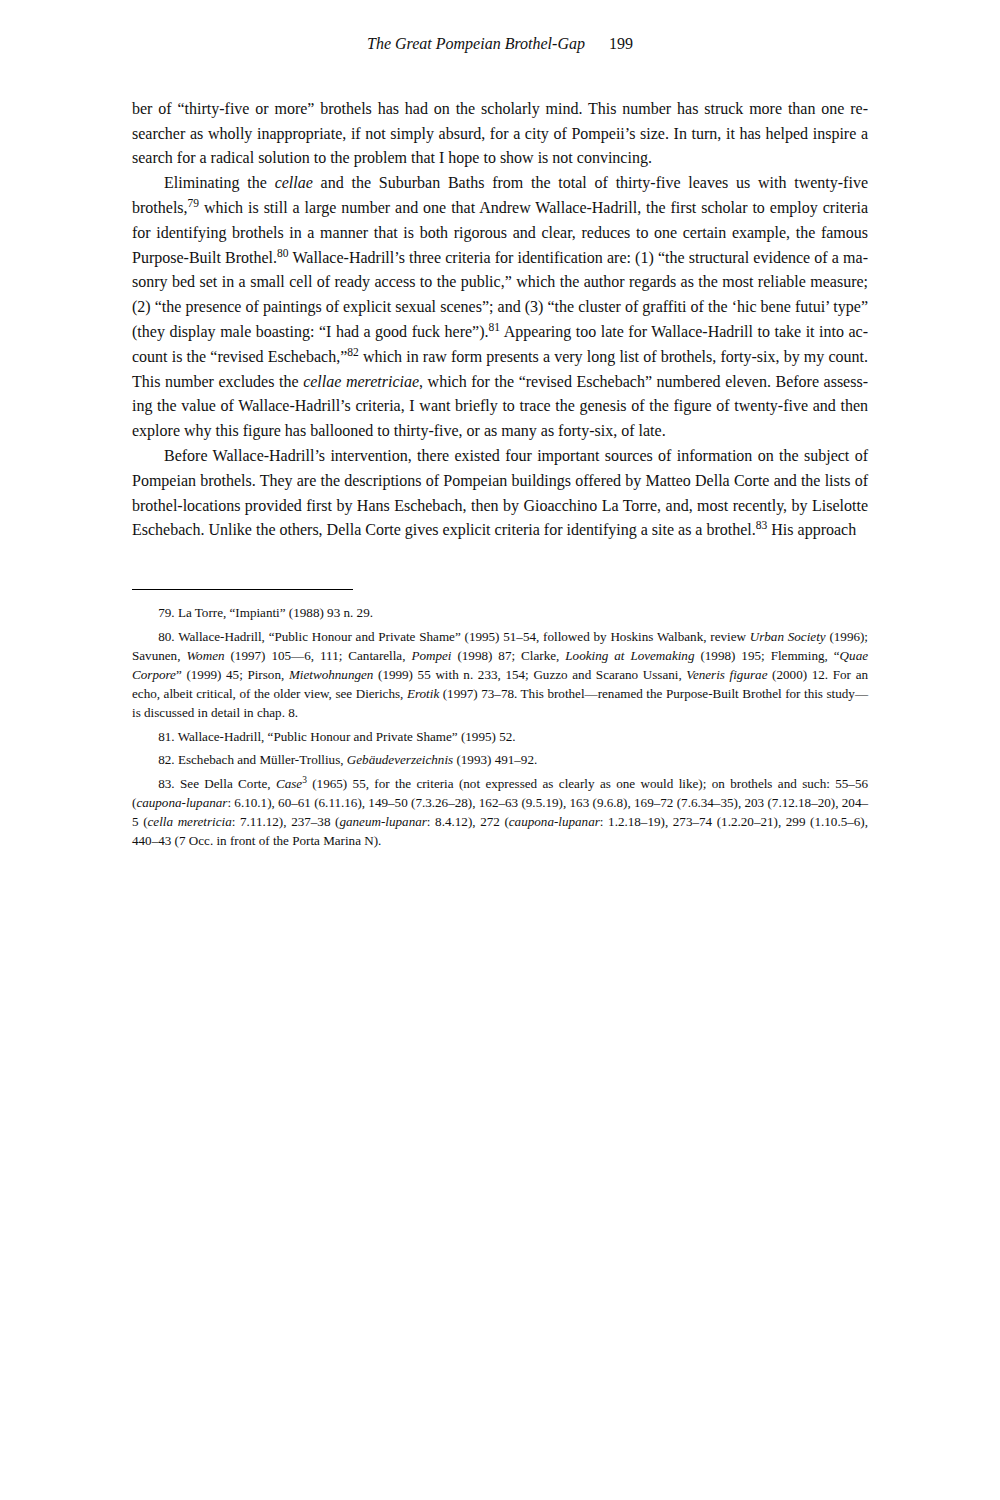The Great Pompeian Brothel-Gap199
ber of “thirty-five or more” brothels has had on the scholarly mind. This number has struck more than one researcher as wholly inappropriate, if not simply absurd, for a city of Pompeii’s size. In turn, it has helped inspire a search for a radical solution to the problem that I hope to show is not convincing.
Eliminating the cellae and the Suburban Baths from the total of thirty-five leaves us with twenty-five brothels,79 which is still a large number and one that Andrew Wallace-Hadrill, the first scholar to employ criteria for identifying brothels in a manner that is both rigorous and clear, reduces to one certain example, the famous Purpose-Built Brothel.80 Wallace-Hadrill’s three criteria for identification are: (1) “the structural evidence of a masonry bed set in a small cell of ready access to the public,” which the author regards as the most reliable measure; (2) “the presence of paintings of explicit sexual scenes”; and (3) “the cluster of graffiti of the ‘hic bene futui’ type” (they display male boasting: “I had a good fuck here”).81 Appearing too late for Wallace-Hadrill to take it into account is the “revised Eschebach,”82 which in raw form presents a very long list of brothels, forty-six, by my count. This number excludes the cellae meretriciae, which for the “revised Eschebach” numbered eleven. Before assessing the value of Wallace-Hadrill’s criteria, I want briefly to trace the genesis of the figure of twenty-five and then explore why this figure has ballooned to thirty-five, or as many as forty-six, of late.
Before Wallace-Hadrill’s intervention, there existed four important sources of information on the subject of Pompeian brothels. They are the descriptions of Pompeian buildings offered by Matteo Della Corte and the lists of brothel-locations provided first by Hans Eschebach, then by Gioacchino La Torre, and, most recently, by Liselotte Eschebach. Unlike the others, Della Corte gives explicit criteria for identifying a site as a brothel.83 His approach
La Torre, “Impianti” (1988) 93 n. 29.
Wallace-Hadrill, “Public Honour and Private Shame” (1995) 51–54, followed by Hoskins Walbank, review Urban Society (1996); Savunen, Women (1997) 105—6, 111; Cantarella, Pompei (1998) 87; Clarke, Looking at Lovemaking (1998) 195; Flemming, “Quae Corpore” (1999) 45; Pirson, Mietwohnungen (1999) 55 with n. 233, 154; Guzzo and Scarano Ussani, Veneris figurae (2000) 12. For an echo, albeit critical, of the older view, see Dierichs, Erotik (1997) 73–78. This brothel—renamed the Purpose-Built Brothel for this study—is discussed in detail in chap. 8.
Wallace-Hadrill, “Public Honour and Private Shame” (1995) 52.
Eschebach and Müller-Trollius, Gebäudeverzeichnis (1993) 491–92.
See Della Corte, Case3 (1965) 55, for the criteria (not expressed as clearly as one would like); on brothels and such: 55–56 (caupona-lupanar: 6.10.1), 60–61 (6.11.16), 149–50 (7.3.26–28), 162–63 (9.5.19), 163 (9.6.8), 169–72 (7.6.34–35), 203 (7.12.18–20), 204–5 (cella meretricia: 7.11.12), 237–38 (ganeum-lupanar: 8.4.12), 272 (caupona-lupanar: 1.2.18–19), 273–74 (1.2.20–21), 299 (1.10.5–6), 440–43 (7 Occ. in front of the Porta Marina N).